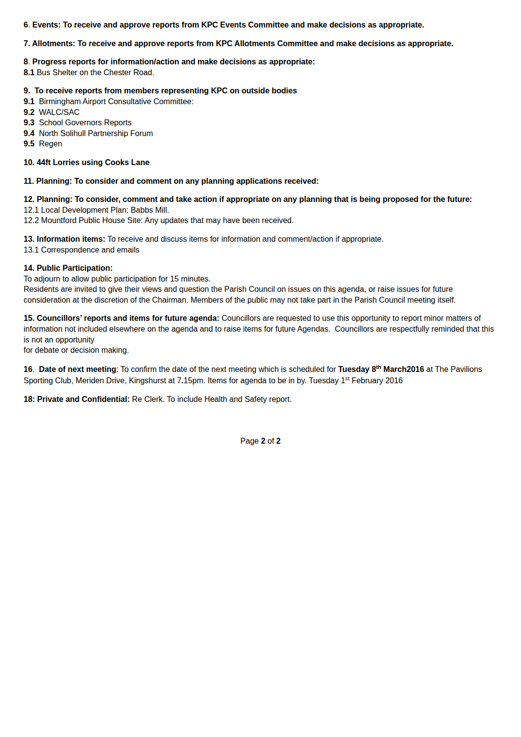6. Events: To receive and approve reports from KPC Events Committee and make decisions as appropriate.
7. Allotments: To receive and approve reports from KPC Allotments Committee and make decisions as appropriate.
8. Progress reports for information/action and make decisions as appropriate:
8.1 Bus Shelter on the Chester Road.
9. To receive reports from members representing KPC on outside bodies
9.1 Birmingham Airport Consultative Committee:
9.2 WALC/SAC
9.3 School Governors Reports
9.4 North Solihull Partnership Forum
9.5 Regen
10. 44ft Lorries using Cooks Lane
11. Planning: To consider and comment on any planning applications received:
12. Planning: To consider, comment and take action if appropriate on any planning that is being proposed for the future:
12.1 Local Development Plan: Babbs Mill.
12.2 Mountford Public House Site: Any updates that may have been received.
13. Information items: To receive and discuss items for information and comment/action if appropriate.
13.1 Correspondence and emails
14. Public Participation:
To adjourn to allow public participation for 15 minutes.
Residents are invited to give their views and question the Parish Council on issues on this agenda, or raise issues for future consideration at the discretion of the Chairman. Members of the public may not take part in the Parish Council meeting itself.
15. Councillors’ reports and items for future agenda: Councillors are requested to use this opportunity to report minor matters of information not included elsewhere on the agenda and to raise items for future Agendas. Councillors are respectfully reminded that this is not an opportunity
for debate or decision making.
16. Date of next meeting: To confirm the date of the next meeting which is scheduled for Tuesday 8th March2016 at The Pavilions Sporting Club, Meriden Drive, Kingshurst at 7. 15pm. Items for agenda to be in by. Tuesday 1st February 2016
18: Private and Confidential: Re Clerk. To include Health and Safety report.
Page 2 of 2